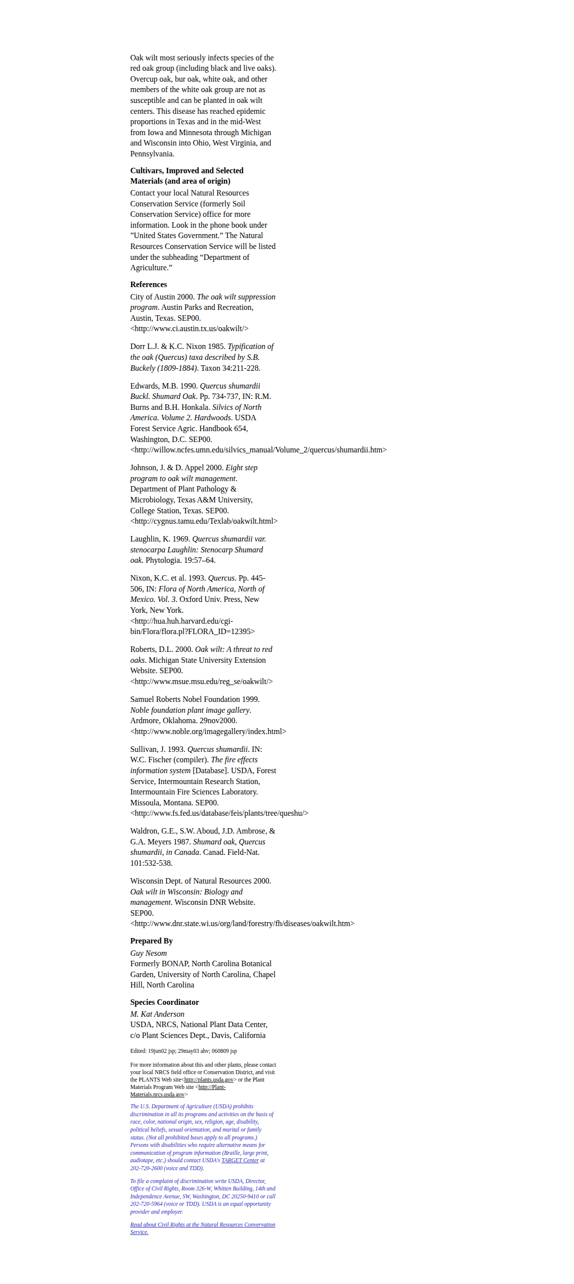Oak wilt most seriously infects species of the red oak group (including black and live oaks). Overcup oak, bur oak, white oak, and other members of the white oak group are not as susceptible and can be planted in oak wilt centers. This disease has reached epidemic proportions in Texas and in the mid-West from Iowa and Minnesota through Michigan and Wisconsin into Ohio, West Virginia, and Pennsylvania.
Cultivars, Improved and Selected Materials (and area of origin)
Contact your local Natural Resources Conservation Service (formerly Soil Conservation Service) office for more information. Look in the phone book under ”United States Government.” The Natural Resources Conservation Service will be listed under the subheading “Department of Agriculture.”
References
City of Austin 2000. The oak wilt suppression program. Austin Parks and Recreation, Austin, Texas. SEP00. <http://www.ci.austin.tx.us/oakwilt/>
Dorr L.J. & K.C. Nixon 1985. Typification of the oak (Quercus) taxa described by S.B. Buckely (1809-1884). Taxon 34:211-228.
Edwards, M.B. 1990. Quercus shumardii Buckl. Shumard Oak. Pp. 734-737, IN: R.M. Burns and B.H. Honkala. Silvics of North America. Volume 2. Hardwoods. USDA Forest Service Agric. Handbook 654, Washington, D.C. SEP00. <http://willow.ncfes.umn.edu/silvics_manual/Volume_2/quercus/shumardii.htm>
Johnson, J. & D. Appel 2000. Eight step program to oak wilt management. Department of Plant Pathology & Microbiology, Texas A&M University, College Station, Texas. SEP00. <http://cygnus.tamu.edu/Texlab/oakwilt.html>
Laughlin, K. 1969. Quercus shumardii var. stenocarpa Laughlin: Stenocarp Shumard oak. Phytologia. 19:57–64.
Nixon, K.C. et al. 1993. Quercus. Pp. 445-506, IN: Flora of North America, North of Mexico. Vol. 3. Oxford Univ. Press, New York, New York. <http://hua.huh.harvard.edu/cgi-bin/Flora/flora.pl?FLORA_ID=12395>
Roberts, D.L. 2000. Oak wilt: A threat to red oaks. Michigan State University Extension Website. SEP00. <http://www.msue.msu.edu/reg_se/oakwilt/>
Samuel Roberts Nobel Foundation 1999. Noble foundation plant image gallery. Ardmore, Oklahoma. 29nov2000. <http://www.noble.org/imagegallery/index.html>
Sullivan, J. 1993. Quercus shumardii. IN: W.C. Fischer (compiler). The fire effects information system [Database]. USDA, Forest Service, Intermountain Research Station, Intermountain Fire Sciences Laboratory. Missoula, Montana. SEP00. <http://www.fs.fed.us/database/feis/plants/tree/queshu/>
Waldron, G.E., S.W. Aboud, J.D. Ambrose, & G.A. Meyers 1987. Shumard oak, Quercus shumardii, in Canada. Canad. Field-Nat. 101:532-538.
Wisconsin Dept. of Natural Resources 2000. Oak wilt in Wisconsin: Biology and management. Wisconsin DNR Website. SEP00. <http://www.dnr.state.wi.us/org/land/forestry/fh/diseases/oakwilt.htm>
Prepared By
Guy Nesom
Formerly BONAP, North Carolina Botanical Garden, University of North Carolina, Chapel Hill, North Carolina
Species Coordinator
M. Kat Anderson
USDA, NRCS, National Plant Data Center, c/o Plant Sciences Dept., Davis, California
Edited: 19jun02 jsp; 29may03 ahv; 060809 jsp
For more information about this and other plants, please contact your local NRCS field office or Conservation District, and visit the PLANTS Web site<http://plants.usda.gov> or the Plant Materials Program Web site <http://Plant-Materials.nrcs.usda.gov>
The U.S. Department of Agriculture (USDA) prohibits discrimination in all its programs and activities on the basis of race, color, national origin, sex, religion, age, disability, political beliefs, sexual orientation, and marital or family status. (Not all prohibited bases apply to all programs.) Persons with disabilities who require alternative means for communication of program information (Braille, large print, audiotape, etc.) should contact USDA's TARGET Center at 202-720-2600 (voice and TDD).
To file a complaint of discrimination write USDA, Director, Office of Civil Rights, Room 326-W, Whitten Building, 14th and Independence Avenue, SW, Washington, DC 20250-9410 or call 202-720-5964 (voice or TDD). USDA is an equal opportunity provider and employer.
Read about Civil Rights at the Natural Resources Convervation Service.